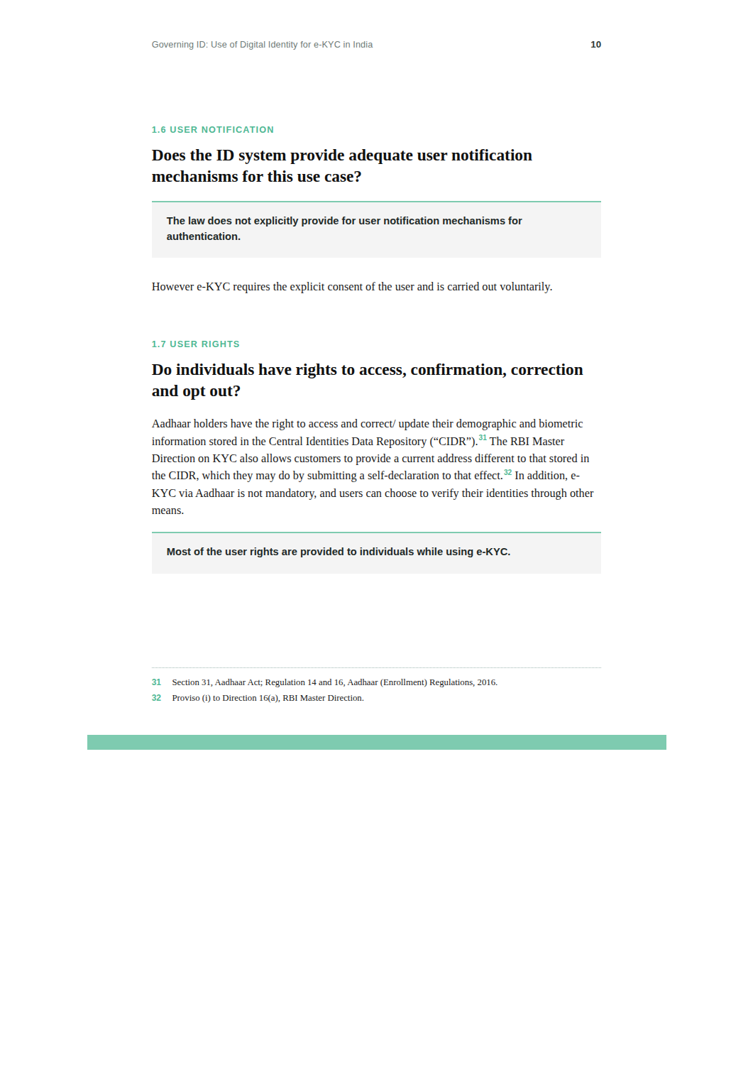Governing ID: Use of Digital Identity for e-KYC in India 10
1.6 User Notification
Does the ID system provide adequate user notification mechanisms for this use case?
The law does not explicitly provide for user notification mechanisms for authentication.
However e-KYC requires the explicit consent of the user and is carried out voluntarily.
1.7 User Rights
Do individuals have rights to access, confirmation, correction and opt out?
Aadhaar holders have the right to access and correct/ update their demographic and biometric information stored in the Central Identities Data Repository (“CIDR”).31 The RBI Master Direction on KYC also allows customers to provide a current address different to that stored in the CIDR, which they may do by submitting a self-declaration to that effect.32 In addition, e-KYC via Aadhaar is not mandatory, and users can choose to verify their identities through other means.
Most of the user rights are provided to individuals while using e-KYC.
31 Section 31, Aadhaar Act; Regulation 14 and 16, Aadhaar (Enrollment) Regulations, 2016.
32 Proviso (i) to Direction 16(a), RBI Master Direction.